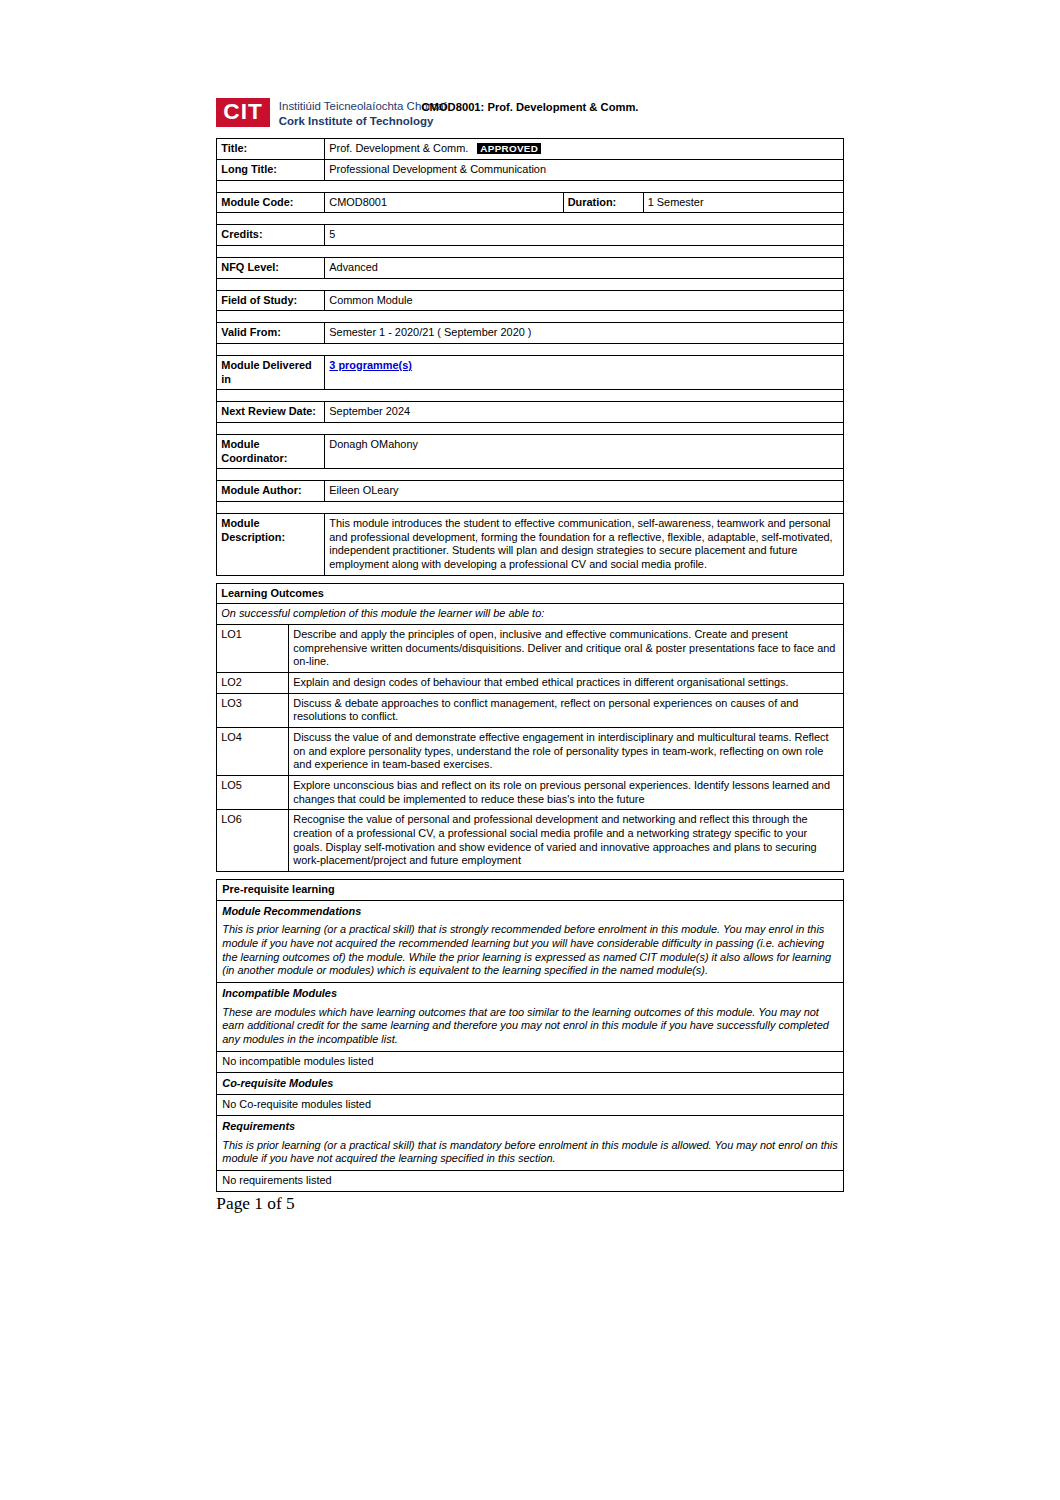CIT Institiúid Teicneolaíochta Chorcaí
Cork Institute of Technology
CMOD8001: Prof. Development & Comm.
| Title: | Prof. Development & Comm. APPROVED |
| Long Title: | Professional Development & Communication |
| Module Code: | CMOD8001 | Duration: | 1 Semester |
| Credits: | 5 |
| NFQ Level: | Advanced |
| Field of Study: | Common Module |
| Valid From: | Semester 1 - 2020/21 ( September 2020 ) |
| Module Delivered in | 3 programme(s) |
| Next Review Date: | September 2024 |
| Module Coordinator: | Donagh OMahony |
| Module Author: | Eileen OLeary |
| Module Description: | This module introduces the student to effective communication, self-awareness, teamwork and personal and professional development, forming the foundation for a reflective, flexible, adaptable, self-motivated, independent practitioner. Students will plan and design strategies to secure placement and future employment along with developing a professional CV and social media profile. |
| Learning Outcomes |
| On successful completion of this module the learner will be able to: |
| LO1 | Describe and apply the principles of open, inclusive and effective communications. Create and present comprehensive written documents/disquisitions. Deliver and critique oral & poster presentations face to face and on-line. |
| LO2 | Explain and design codes of behaviour that embed ethical practices in different organisational settings. |
| LO3 | Discuss & debate approaches to conflict management, reflect on personal experiences on causes of and resolutions to conflict. |
| LO4 | Discuss the value of and demonstrate effective engagement in interdisciplinary and multicultural teams. Reflect on and explore personality types, understand the role of personality types in team-work, reflecting on own role and experience in team-based exercises. |
| LO5 | Explore unconscious bias and reflect on its role on previous personal experiences. Identify lessons learned and changes that could be implemented to reduce these bias's into the future |
| LO6 | Recognise the value of personal and professional development and networking and reflect this through the creation of a professional CV, a professional social media profile and a networking strategy specific to your goals. Display self-motivation and show evidence of varied and innovative approaches and plans to securing work-placement/project and future employment |
Pre-requisite learning
Module Recommendations
This is prior learning (or a practical skill) that is strongly recommended before enrolment in this module. You may enrol in this module if you have not acquired the recommended learning but you will have considerable difficulty in passing (i.e. achieving the learning outcomes of) the module. While the prior learning is expressed as named CIT module(s) it also allows for learning (in another module or modules) which is equivalent to the learning specified in the named module(s).
Incompatible Modules
These are modules which have learning outcomes that are too similar to the learning outcomes of this module. You may not earn additional credit for the same learning and therefore you may not enrol in this module if you have successfully completed any modules in the incompatible list.
No incompatible modules listed
Co-requisite Modules
No Co-requisite modules listed
Requirements
This is prior learning (or a practical skill) that is mandatory before enrolment in this module is allowed. You may not enrol on this module if you have not acquired the learning specified in this section.
No requirements listed
Page 1 of 5